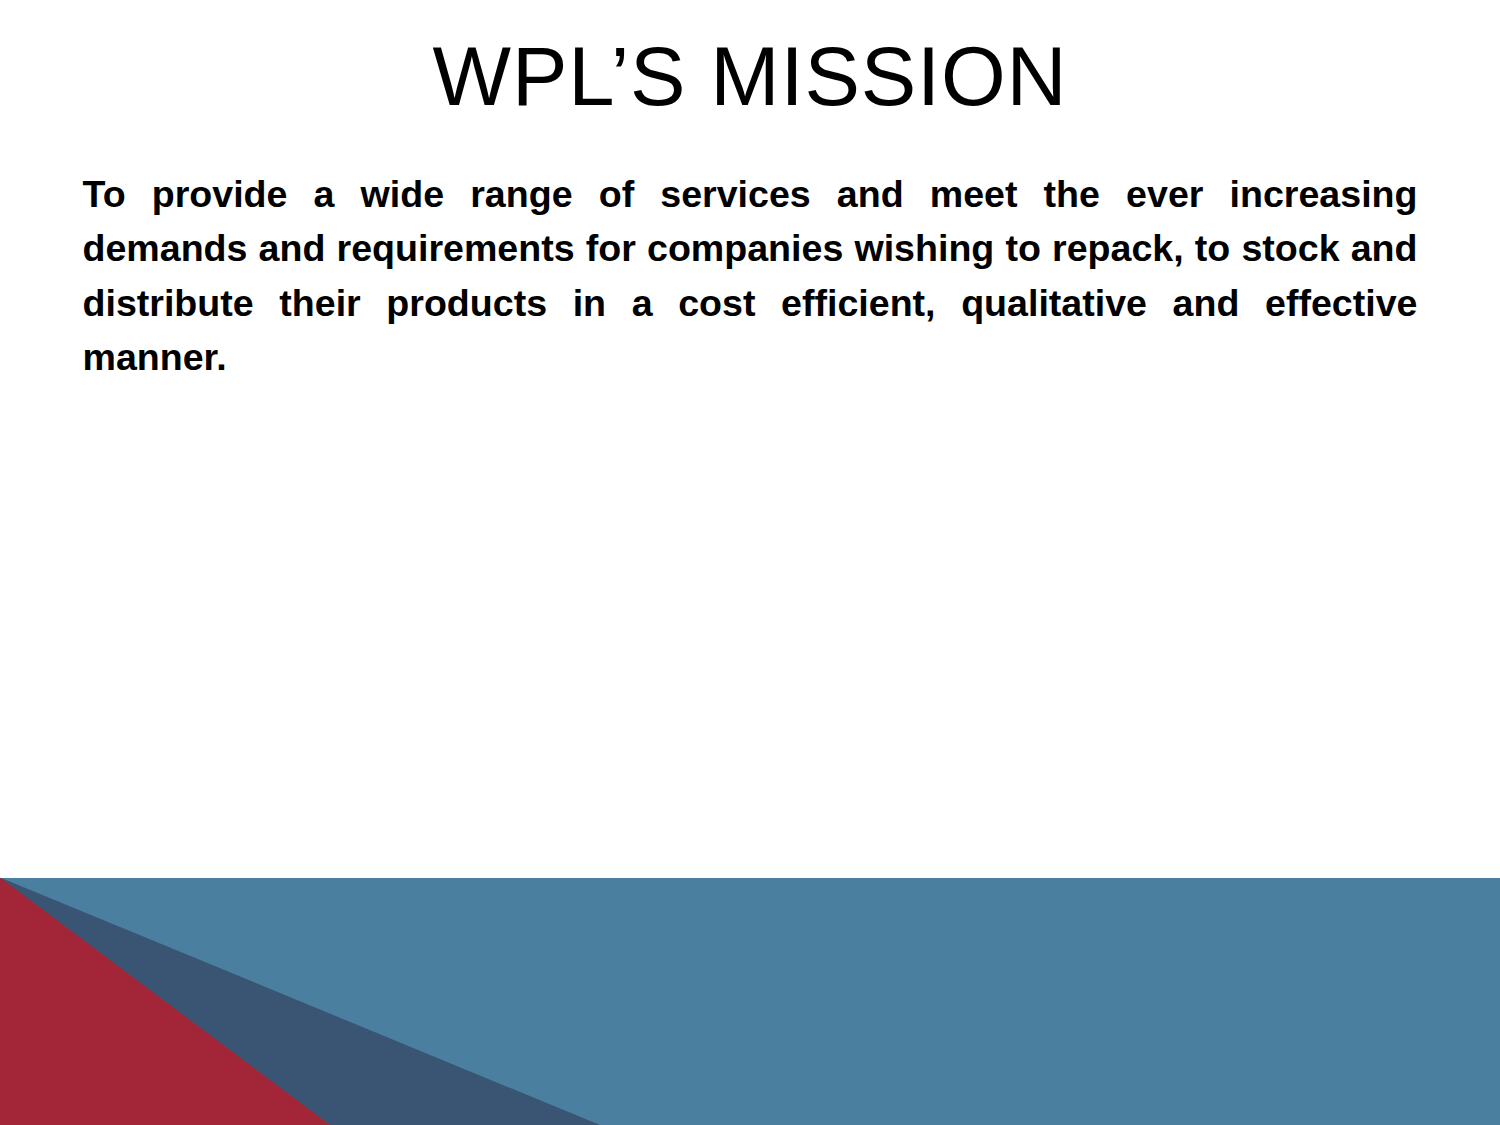WPL’S MISSION
To provide a wide range of services and meet the ever increasing demands and requirements for companies wishing to repack, to stock and distribute their products in a cost efficient, qualitative and effective manner.